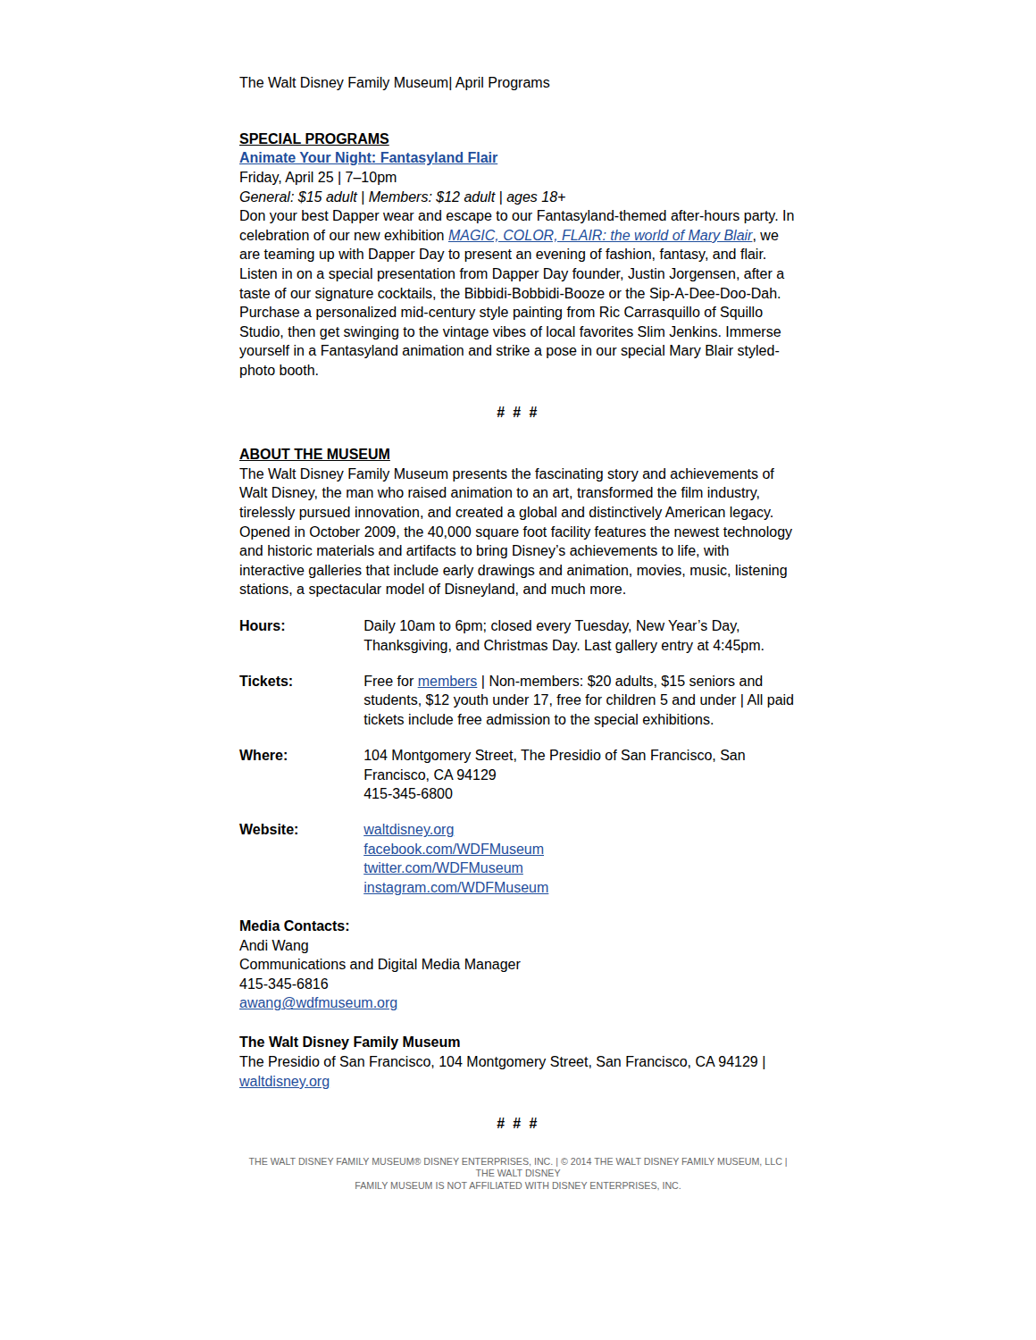The Walt Disney Family Museum| April Programs
SPECIAL PROGRAMS
Animate Your Night: Fantasyland Flair
Friday, April 25 | 7–10pm
General: $15 adult | Members: $12 adult | ages 18+
Don your best Dapper wear and escape to our Fantasyland-themed after-hours party. In celebration of our new exhibition MAGIC, COLOR, FLAIR: the world of Mary Blair, we are teaming up with Dapper Day to present an evening of fashion, fantasy, and flair. Listen in on a special presentation from Dapper Day founder, Justin Jorgensen, after a taste of our signature cocktails, the Bibbidi-Bobbidi-Booze or the Sip-A-Dee-Doo-Dah. Purchase a personalized mid-century style painting from Ric Carrasquillo of Squillo Studio, then get swinging to the vintage vibes of local favorites Slim Jenkins. Immerse yourself in a Fantasyland animation and strike a pose in our special Mary Blair styled-photo booth.
# # #
ABOUT THE MUSEUM
The Walt Disney Family Museum presents the fascinating story and achievements of Walt Disney, the man who raised animation to an art, transformed the film industry, tirelessly pursued innovation, and created a global and distinctively American legacy. Opened in October 2009, the 40,000 square foot facility features the newest technology and historic materials and artifacts to bring Disney’s achievements to life, with interactive galleries that include early drawings and animation, movies, music, listening stations, a spectacular model of Disneyland, and much more.
| Hours: | Daily 10am to 6pm; closed every Tuesday, New Year’s Day, Thanksgiving, and Christmas Day. Last gallery entry at 4:45pm. |
| Tickets: | Free for members / Non-members: $20 adults, $15 seniors and students, $12 youth under 17, free for children 5 and under / All paid tickets include free admission to the special exhibitions. |
| Where: | 104 Montgomery Street, The Presidio of San Francisco, San Francisco, CA 94129 415-345-6800 |
| Website: | waltdisney.org facebook.com/WDFMuseum twitter.com/WDFMuseum instagram.com/WDFMuseum |
Media Contacts:
Andi Wang
Communications and Digital Media Manager
415-345-6816
awang@wdfmuseum.org
The Walt Disney Family Museum
The Presidio of San Francisco, 104 Montgomery Street, San Francisco, CA 94129 | waltdisney.org
# # #
THE WALT DISNEY FAMILY MUSEUM® DISNEY ENTERPRISES, INC. | © 2014 THE WALT DISNEY FAMILY MUSEUM, LLC | THE WALT DISNEY
FAMILY MUSEUM IS NOT AFFILIATED WITH DISNEY ENTERPRISES, INC.